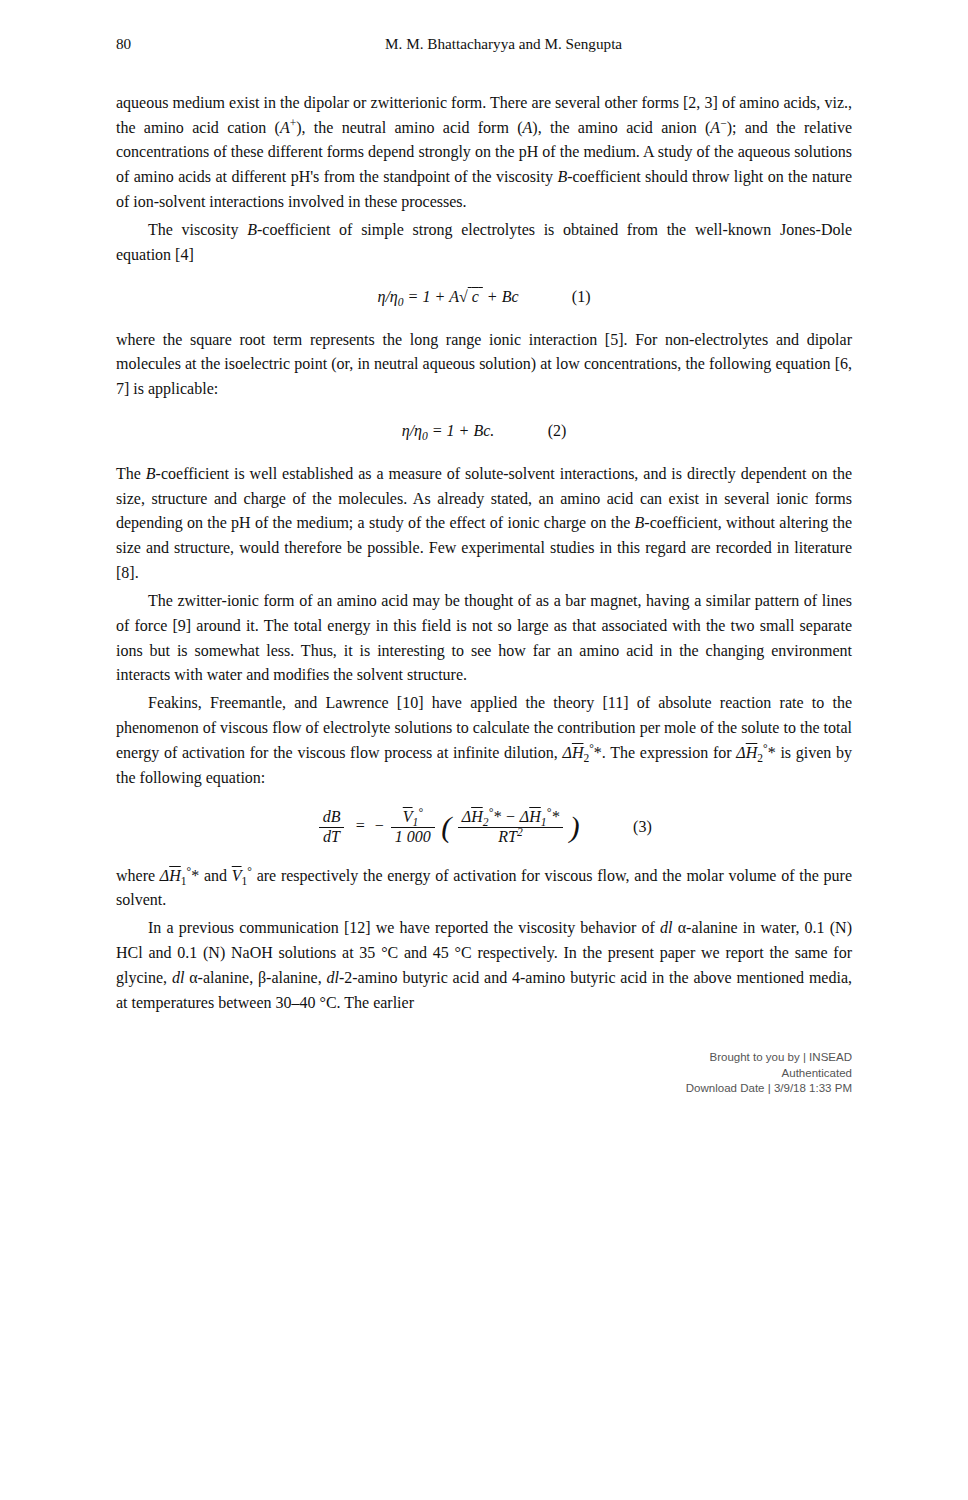80 M. M. Bhattacharyya and M. Sengupta
aqueous medium exist in the dipolar or zwitterionic form. There are several other forms [2, 3] of amino acids, viz., the amino acid cation (A+), the neutral amino acid form (A), the amino acid anion (A−); and the relative concentrations of these different forms depend strongly on the pH of the medium. A study of the aqueous solutions of amino acids at different pH's from the standpoint of the viscosity B-coefficient should throw light on the nature of ion-solvent interactions involved in these processes.
The viscosity B-coefficient of simple strong electrolytes is obtained from the well-known Jones-Dole equation [4]
η/η0 = 1 + A√ c + Bc (1)
where the square root term represents the long range ionic interaction [5]. For non-electrolytes and dipolar molecules at the isoelectric point (or, in neutral aqueous solution) at low concentrations, the following equation [6, 7] is applicable:
η/η0 = 1 + Bc. (2)
The B-coefficient is well established as a measure of solute-solvent interactions, and is directly dependent on the size, structure and charge of the molecules. As already stated, an amino acid can exist in several ionic forms depending on the pH of the medium; a study of the effect of ionic charge on the B-coefficient, without altering the size and structure, would therefore be possible. Few experimental studies in this regard are recorded in literature [8].
The zwitter-ionic form of an amino acid may be thought of as a bar magnet, having a similar pattern of lines of force [9] around it. The total energy in this field is not so large as that associated with the two small separate ions but is somewhat less. Thus, it is interesting to see how far an amino acid in the changing environment interacts with water and modifies the solvent structure.
Feakins, Freemantle, and Lawrence [10] have applied the theory [11] of absolute reaction rate to the phenomenon of viscous flow of electrolyte solutions to calculate the contribution per mole of the solute to the total energy of activation for the viscous flow process at infinite dilution, ΔH2°*. The expression for ΔH2°* is given by the following equation:
dB dT = − V1°1 000 ( ΔH2°* − ΔH1°*RT2 ) (3)
where ΔH1°* and V1° are respectively the energy of activation for viscous flow, and the molar volume of the pure solvent.
In a previous communication [12] we have reported the viscosity behavior of dl α-alanine in water, 0.1 (N) HCl and 0.1 (N) NaOH solutions at 35 °C and 45 °C respectively. In the present paper we report the same for glycine, dl α-alanine, β-alanine, dl-2-amino butyric acid and 4-amino butyric acid in the above mentioned media, at temperatures between 30–40 °C. The earlier
Brought to you by | INSEAD
Authenticated
Download Date | 3/9/18 1:33 PM